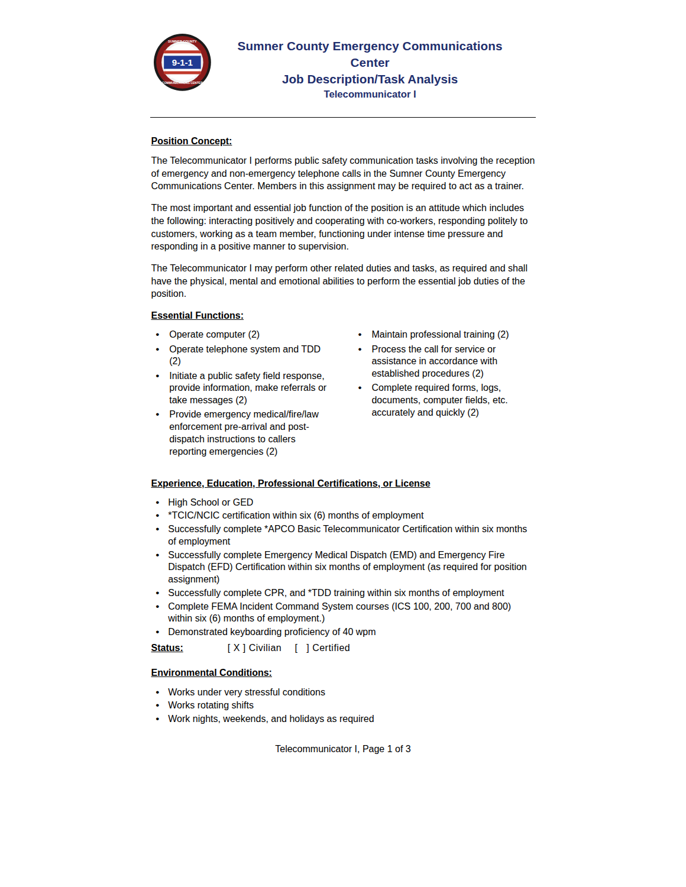9-1-1 SUMNER COUNTY EMERGENCY COMMUNICATIONS CENTER
Sumner County Emergency Communications Center
Job Description/Task Analysis
Telecommunicator I
Position Concept:
The Telecommunicator I performs public safety communication tasks involving the reception of emergency and non-emergency telephone calls in the Sumner County Emergency Communications Center. Members in this assignment may be required to act as a trainer.
The most important and essential job function of the position is an attitude which includes the following: interacting positively and cooperating with co-workers, responding politely to customers, working as a team member, functioning under intense time pressure and responding in a positive manner to supervision.
The Telecommunicator I may perform other related duties and tasks, as required and shall have the physical, mental and emotional abilities to perform the essential job duties of the position.
Essential Functions:
Operate computer (2)
Operate telephone system and TDD (2)
Initiate a public safety field response, provide information, make referrals or take messages (2)
Provide emergency medical/fire/law enforcement pre-arrival and post-dispatch instructions to callers reporting emergencies (2)
Maintain professional training (2)
Process the call for service or assistance in accordance with established procedures (2)
Complete required forms, logs, documents, computer fields, etc. accurately and quickly (2)
Experience, Education, Professional Certifications, or License
High School or GED
*TCIC/NCIC certification within six (6) months of employment
Successfully complete *APCO Basic Telecommunicator Certification within six months of employment
Successfully complete Emergency Medical Dispatch (EMD) and Emergency Fire Dispatch (EFD) Certification within six months of employment (as required for position assignment)
Successfully complete CPR, and *TDD training within six months of employment
Complete FEMA Incident Command System courses (ICS 100, 200, 700 and 800) within six (6) months of employment.)
Demonstrated keyboarding proficiency of 40 wpm
Status: [ X ] Civilian [ ] Certified
Environmental Conditions:
Works under very stressful conditions
Works rotating shifts
Work nights, weekends, and holidays as required
Telecommunicator I, Page 1 of 3